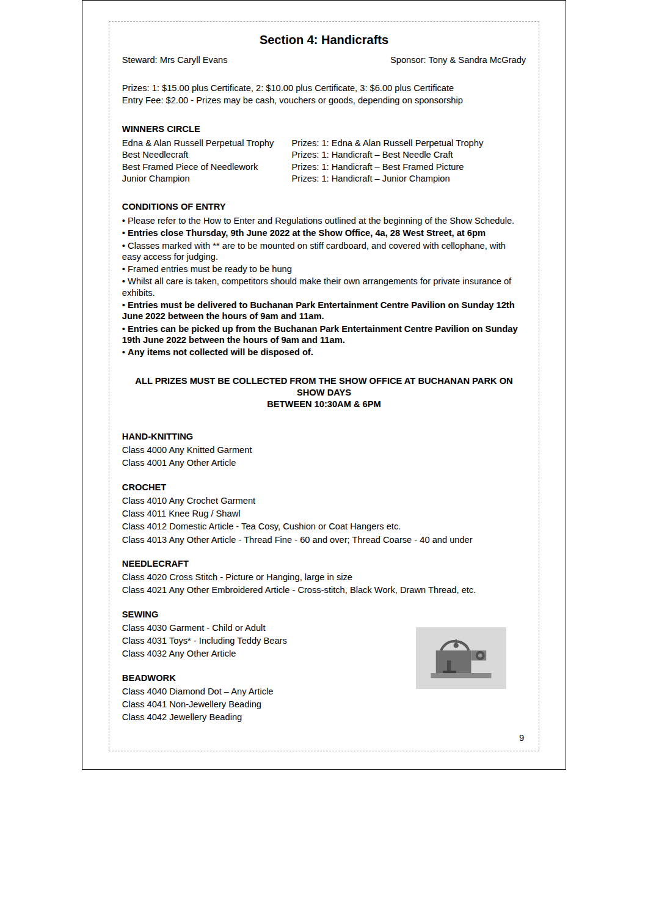Section 4: Handicrafts
Steward: Mrs Caryll Evans Sponsor: Tony & Sandra McGrady
Prizes: 1: $15.00 plus Certificate, 2: $10.00 plus Certificate, 3: $6.00 plus Certificate
Entry Fee: $2.00 - Prizes may be cash, vouchers or goods, depending on sponsorship
Winners Circle
| Edna & Alan Russell Perpetual Trophy | Prizes: 1: Edna & Alan Russell Perpetual Trophy |
| Best Needlecraft | Prizes: 1: Handicraft – Best Needle Craft |
| Best Framed Piece of Needlework | Prizes: 1: Handicraft – Best Framed Picture |
| Junior Champion | Prizes: 1: Handicraft – Junior Champion |
Conditions of Entry
• Please refer to the How to Enter and Regulations outlined at the beginning of the Show Schedule.
• Entries close Thursday, 9th June 2022 at the Show Office, 4a, 28 West Street, at 6pm
• Classes marked with ** are to be mounted on stiff cardboard, and covered with cellophane, with easy access for judging.
• Framed entries must be ready to be hung
• Whilst all care is taken, competitors should make their own arrangements for private insurance of exhibits.
• Entries must be delivered to Buchanan Park Entertainment Centre Pavilion on Sunday 12th June 2022 between the hours of 9am and 11am.
• Entries can be picked up from the Buchanan Park Entertainment Centre Pavilion on Sunday 19th June 2022 between the hours of 9am and 11am.
• Any items not collected will be disposed of.
ALL PRIZES MUST BE COLLECTED FROM THE SHOW OFFICE AT BUCHANAN PARK ON SHOW DAYS
BETWEEN 10:30AM & 6PM
Hand-Knitting
Class 4000 Any Knitted Garment
Class 4001 Any Other Article
Crochet
Class 4010 Any Crochet Garment
Class 4011 Knee Rug / Shawl
Class 4012 Domestic Article - Tea Cosy, Cushion or Coat Hangers etc.
Class 4013 Any Other Article - Thread Fine - 60 and over; Thread Coarse - 40 and under
Needlecraft
Class 4020 Cross Stitch - Picture or Hanging, large in size
Class 4021 Any Other Embroidered Article - Cross-stitch, Black Work, Drawn Thread, etc.
Sewing
Class 4030 Garment - Child or Adult
Class 4031 Toys* - Including Teddy Bears
Class 4032 Any Other Article
Beadwork
Class 4040 Diamond Dot – Any Article
Class 4041 Non-Jewellery Beading
Class 4042 Jewellery Beading
9